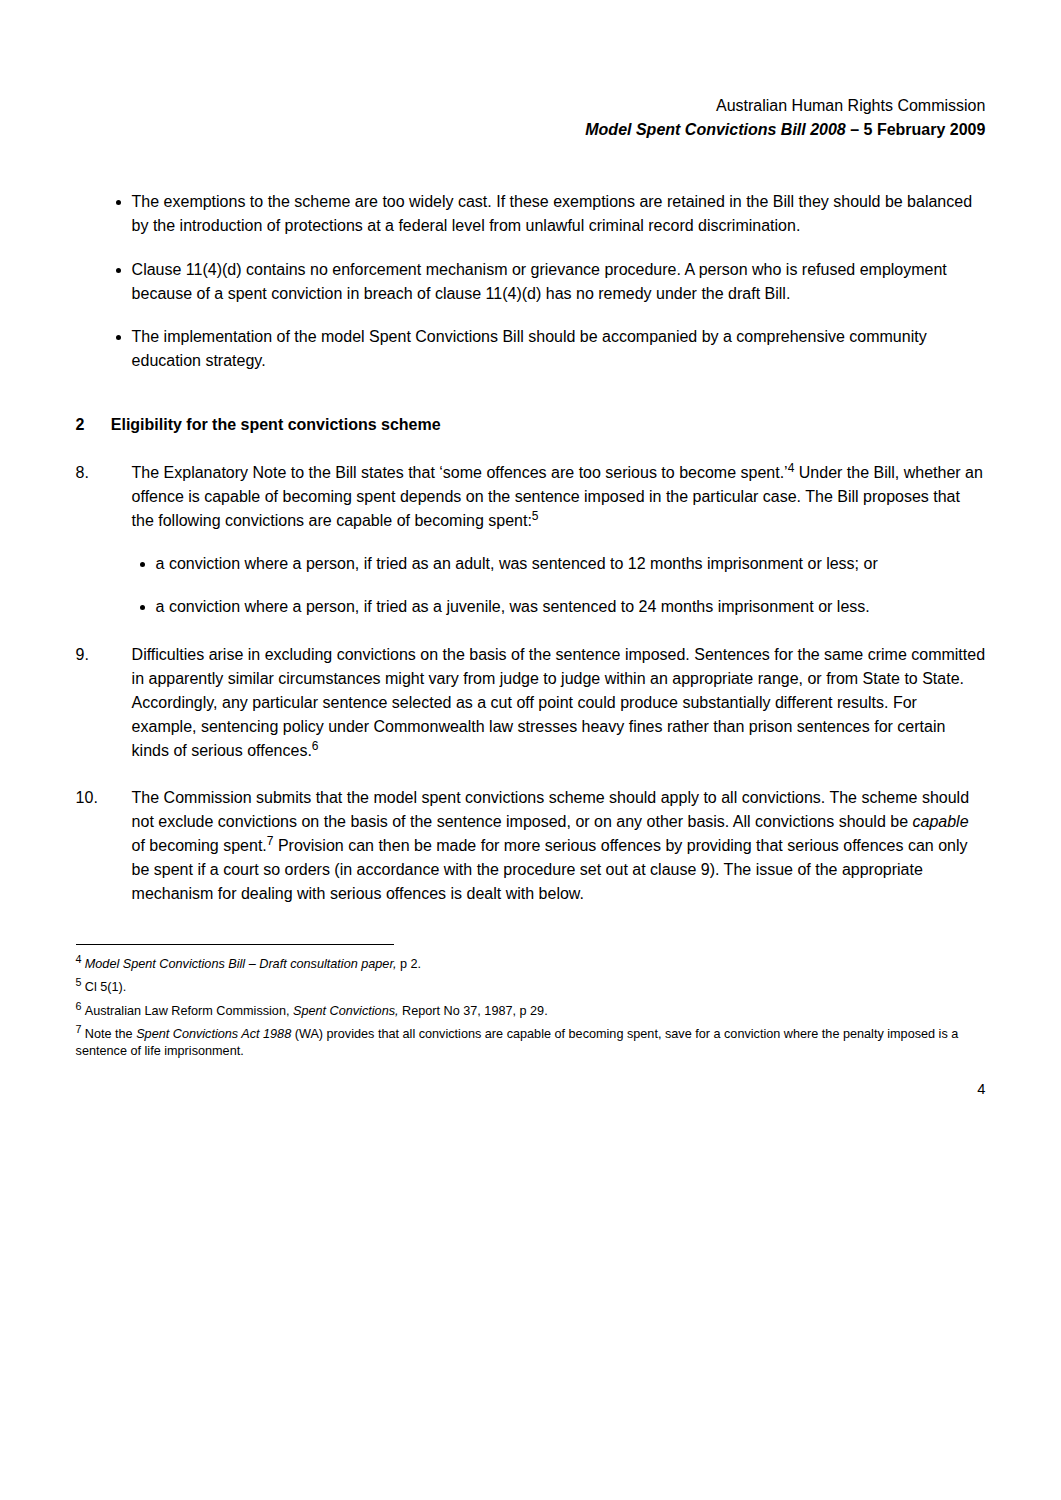Australian Human Rights Commission Model Spent Convictions Bill 2008 – 5 February 2009
The exemptions to the scheme are too widely cast. If these exemptions are retained in the Bill they should be balanced by the introduction of protections at a federal level from unlawful criminal record discrimination.
Clause 11(4)(d) contains no enforcement mechanism or grievance procedure. A person who is refused employment because of a spent conviction in breach of clause 11(4)(d) has no remedy under the draft Bill.
The implementation of the model Spent Convictions Bill should be accompanied by a comprehensive community education strategy.
2 Eligibility for the spent convictions scheme
8. The Explanatory Note to the Bill states that ‘some offences are too serious to become spent.’4 Under the Bill, whether an offence is capable of becoming spent depends on the sentence imposed in the particular case. The Bill proposes that the following convictions are capable of becoming spent:5
a conviction where a person, if tried as an adult, was sentenced to 12 months imprisonment or less; or
a conviction where a person, if tried as a juvenile, was sentenced to 24 months imprisonment or less.
9. Difficulties arise in excluding convictions on the basis of the sentence imposed. Sentences for the same crime committed in apparently similar circumstances might vary from judge to judge within an appropriate range, or from State to State. Accordingly, any particular sentence selected as a cut off point could produce substantially different results. For example, sentencing policy under Commonwealth law stresses heavy fines rather than prison sentences for certain kinds of serious offences.6
10. The Commission submits that the model spent convictions scheme should apply to all convictions. The scheme should not exclude convictions on the basis of the sentence imposed, or on any other basis. All convictions should be capable of becoming spent.7 Provision can then be made for more serious offences by providing that serious offences can only be spent if a court so orders (in accordance with the procedure set out at clause 9). The issue of the appropriate mechanism for dealing with serious offences is dealt with below.
4 Model Spent Convictions Bill – Draft consultation paper, p 2.
5 Cl 5(1).
6 Australian Law Reform Commission, Spent Convictions, Report No 37, 1987, p 29.
7 Note the Spent Convictions Act 1988 (WA) provides that all convictions are capable of becoming spent, save for a conviction where the penalty imposed is a sentence of life imprisonment.
4